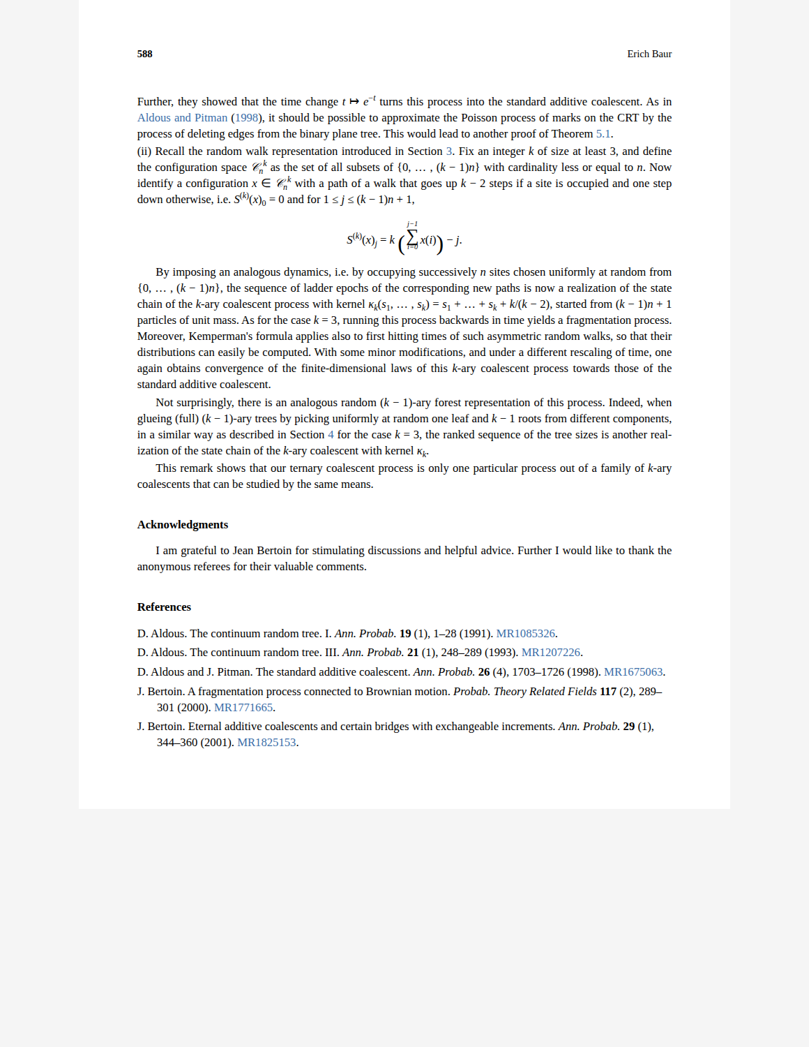588 Erich Baur
Further, they showed that the time change t ↦ e−t turns this process into the standard additive coalescent. As in Aldous and Pitman (1998), it should be possible to approximate the Poisson process of marks on the CRT by the process of deleting edges from the binary plane tree. This would lead to another proof of Theorem 5.1.
(ii) Recall the random walk representation introduced in Section 3. Fix an integer k of size at least 3, and define the configuration space 𝒞nk as the set of all subsets of {0, … , (k − 1)n} with cardinality less or equal to n. Now identify a configuration x ∈ 𝒞nk with a path of a walk that goes up k − 2 steps if a site is occupied and one step down otherwise, i.e. S(k)(x)0 = 0 and for 1 ≤ j ≤ (k − 1)n + 1,
S(k)(x)j = k (j−1∑i=0 x(i)) − j.
By imposing an analogous dynamics, i.e. by occupying successively n sites chosen uniformly at random from {0, … , (k − 1)n}, the sequence of ladder epochs of the corresponding new paths is now a realization of the state chain of the k-ary coalescent process with kernel κk(s1, … , sk) = s1 + … + sk + k/(k − 2), started from (k − 1)n + 1 particles of unit mass. As for the case k = 3, running this process backwards in time yields a fragmentation process. Moreover, Kemperman's formula applies also to first hitting times of such asymmetric random walks, so that their distributions can easily be computed. With some minor modifications, and under a different rescaling of time, one again obtains convergence of the finite-dimensional laws of this k-ary coalescent process towards those of the standard additive coalescent.
Not surprisingly, there is an analogous random (k − 1)-ary forest representation of this process. Indeed, when glueing (full) (k − 1)-ary trees by picking uniformly at random one leaf and k − 1 roots from different components, in a similar way as described in Section 4 for the case k = 3, the ranked sequence of the tree sizes is another realization of the state chain of the k-ary coalescent with kernel κk.
This remark shows that our ternary coalescent process is only one particular process out of a family of k-ary coalescents that can be studied by the same means.
Acknowledgments
I am grateful to Jean Bertoin for stimulating discussions and helpful advice. Further I would like to thank the anonymous referees for their valuable comments.
References
D. Aldous. The continuum random tree. I. Ann. Probab. 19 (1), 1–28 (1991). MR1085326.
D. Aldous. The continuum random tree. III. Ann. Probab. 21 (1), 248–289 (1993). MR1207226.
D. Aldous and J. Pitman. The standard additive coalescent. Ann. Probab. 26 (4), 1703–1726 (1998). MR1675063.
J. Bertoin. A fragmentation process connected to Brownian motion. Probab. Theory Related Fields 117 (2), 289–301 (2000). MR1771665.
J. Bertoin. Eternal additive coalescents and certain bridges with exchangeable increments. Ann. Probab. 29 (1), 344–360 (2001). MR1825153.